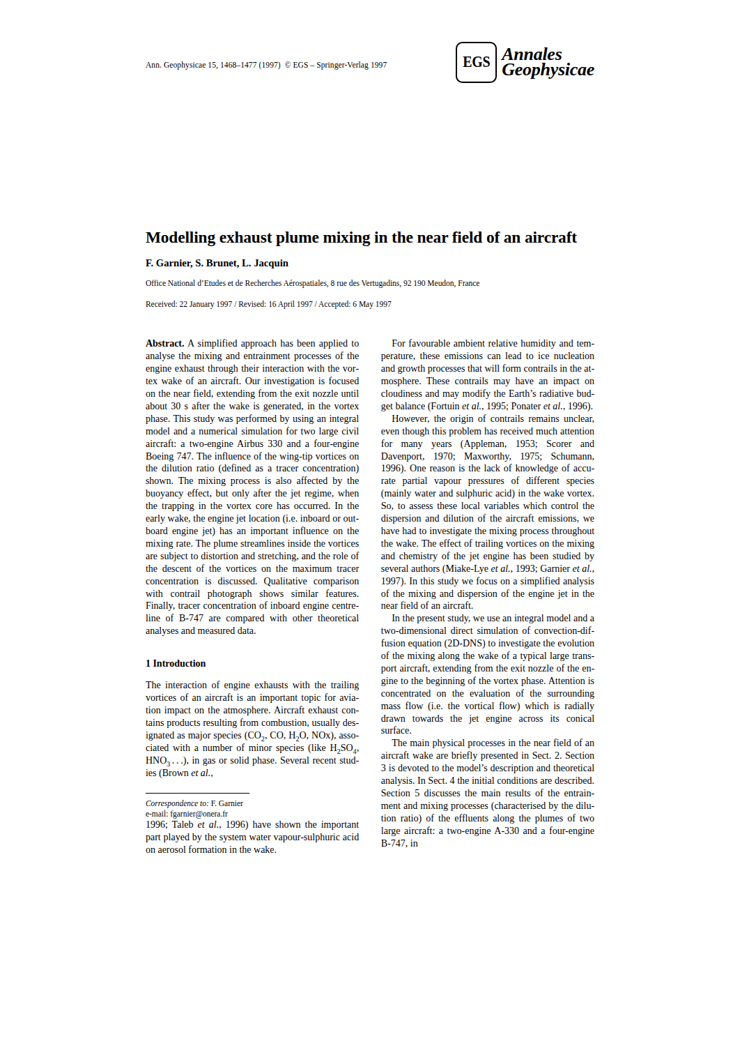Ann. Geophysicae 15, 1468–1477 (1997) © EGS – Springer-Verlag 1997
EGS
Annales Geophysicae
Modelling exhaust plume mixing in the near field of an aircraft
F. Garnier, S. Brunet, L. Jacquin
Office National d’Etudes et de Recherches Aérospatiales, 8 rue des Vertugadins, 92 190 Meudon, France
Received: 22 January 1997 / Revised: 16 April 1997 / Accepted: 6 May 1997
Abstract. A simplified approach has been applied to analyse the mixing and entrainment processes of the engine exhaust through their interaction with the vortex wake of an aircraft. Our investigation is focused on the near field, extending from the exit nozzle until about 30 s after the wake is generated, in the vortex phase. This study was performed by using an integral model and a numerical simulation for two large civil aircraft: a two-engine Airbus 330 and a four-engine Boeing 747. The influence of the wing-tip vortices on the dilution ratio (defined as a tracer concentration) shown. The mixing process is also affected by the buoyancy effect, but only after the jet regime, when the trapping in the vortex core has occurred. In the early wake, the engine jet location (i.e. inboard or outboard engine jet) has an important influence on the mixing rate. The plume streamlines inside the vortices are subject to distortion and stretching, and the role of the descent of the vortices on the maximum tracer concentration is discussed. Qualitative comparison with contrail photograph shows similar features. Finally, tracer concentration of inboard engine centreline of B-747 are compared with other theoretical analyses and measured data.
1 Introduction
The interaction of engine exhausts with the trailing vortices of an aircraft is an important topic for aviation impact on the atmosphere. Aircraft exhaust contains products resulting from combustion, usually designated as major species (CO2, CO, H2O, NOx), associated with a number of minor species (like H2SO4, HNO3  . . .), in gas or solid phase. Several recent studies (Brown et al.,
Correspondence to: F. Garnier
e-mail: fgarnier@onera.fr
1996; Taleb et al., 1996) have shown the important part played by the system water vapour-sulphuric acid on aerosol formation in the wake.
For favourable ambient relative humidity and temperature, these emissions can lead to ice nucleation and growth processes that will form contrails in the atmosphere. These contrails may have an impact on cloudiness and may modify the Earth’s radiative budget balance (Fortuin et al., 1995; Ponater et al., 1996).
However, the origin of contrails remains unclear, even though this problem has received much attention for many years (Appleman, 1953; Scorer and Davenport, 1970; Maxworthy, 1975; Schumann, 1996). One reason is the lack of knowledge of accurate partial vapour pressures of different species (mainly water and sulphuric acid) in the wake vortex. So, to assess these local variables which control the dispersion and dilution of the aircraft emissions, we have had to investigate the mixing process throughout the wake. The effect of trailing vortices on the mixing and chemistry of the jet engine has been studied by several authors (Miake-Lye et al., 1993; Garnier et al., 1997). In this study we focus on a simplified analysis of the mixing and dispersion of the engine jet in the near field of an aircraft.
In the present study, we use an integral model and a two-dimensional direct simulation of convection-diffusion equation (2D-DNS) to investigate the evolution of the mixing along the wake of a typical large transport aircraft, extending from the exit nozzle of the engine to the beginning of the vortex phase. Attention is concentrated on the evaluation of the surrounding mass flow (i.e. the vortical flow) which is radially drawn towards the jet engine across its conical surface.
The main physical processes in the near field of an aircraft wake are briefly presented in Sect. 2. Section 3 is devoted to the model’s description and theoretical analysis. In Sect. 4 the initial conditions are described. Section 5 discusses the main results of the entrainment and mixing processes (characterised by the dilution ratio) of the effluents along the plumes of two large aircraft: a two-engine A-330 and a four-engine B-747, in